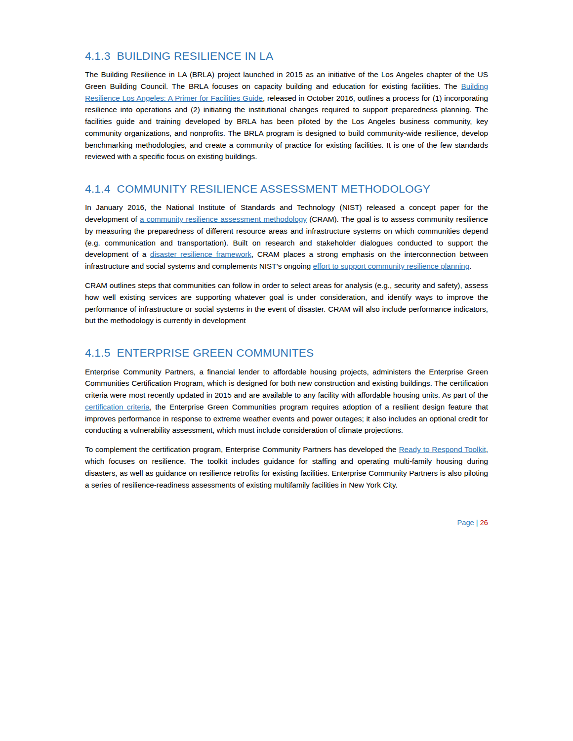4.1.3 BUILDING RESILIENCE IN LA
The Building Resilience in LA (BRLA) project launched in 2015 as an initiative of the Los Angeles chapter of the US Green Building Council. The BRLA focuses on capacity building and education for existing facilities. The Building Resilience Los Angeles: A Primer for Facilities Guide, released in October 2016, outlines a process for (1) incorporating resilience into operations and (2) initiating the institutional changes required to support preparedness planning. The facilities guide and training developed by BRLA has been piloted by the Los Angeles business community, key community organizations, and nonprofits. The BRLA program is designed to build community-wide resilience, develop benchmarking methodologies, and create a community of practice for existing facilities. It is one of the few standards reviewed with a specific focus on existing buildings.
4.1.4 COMMUNITY RESILIENCE ASSESSMENT METHODOLOGY
In January 2016, the National Institute of Standards and Technology (NIST) released a concept paper for the development of a community resilience assessment methodology (CRAM). The goal is to assess community resilience by measuring the preparedness of different resource areas and infrastructure systems on which communities depend (e.g. communication and transportation). Built on research and stakeholder dialogues conducted to support the development of a disaster resilience framework, CRAM places a strong emphasis on the interconnection between infrastructure and social systems and complements NIST’s ongoing effort to support community resilience planning.
CRAM outlines steps that communities can follow in order to select areas for analysis (e.g., security and safety), assess how well existing services are supporting whatever goal is under consideration, and identify ways to improve the performance of infrastructure or social systems in the event of disaster. CRAM will also include performance indicators, but the methodology is currently in development
4.1.5 ENTERPRISE GREEN COMMUNITES
Enterprise Community Partners, a financial lender to affordable housing projects, administers the Enterprise Green Communities Certification Program, which is designed for both new construction and existing buildings. The certification criteria were most recently updated in 2015 and are available to any facility with affordable housing units. As part of the certification criteria, the Enterprise Green Communities program requires adoption of a resilient design feature that improves performance in response to extreme weather events and power outages; it also includes an optional credit for conducting a vulnerability assessment, which must include consideration of climate projections.
To complement the certification program, Enterprise Community Partners has developed the Ready to Respond Toolkit, which focuses on resilience. The toolkit includes guidance for staffing and operating multi-family housing during disasters, as well as guidance on resilience retrofits for existing facilities. Enterprise Community Partners is also piloting a series of resilience-readiness assessments of existing multifamily facilities in New York City.
Page | 26